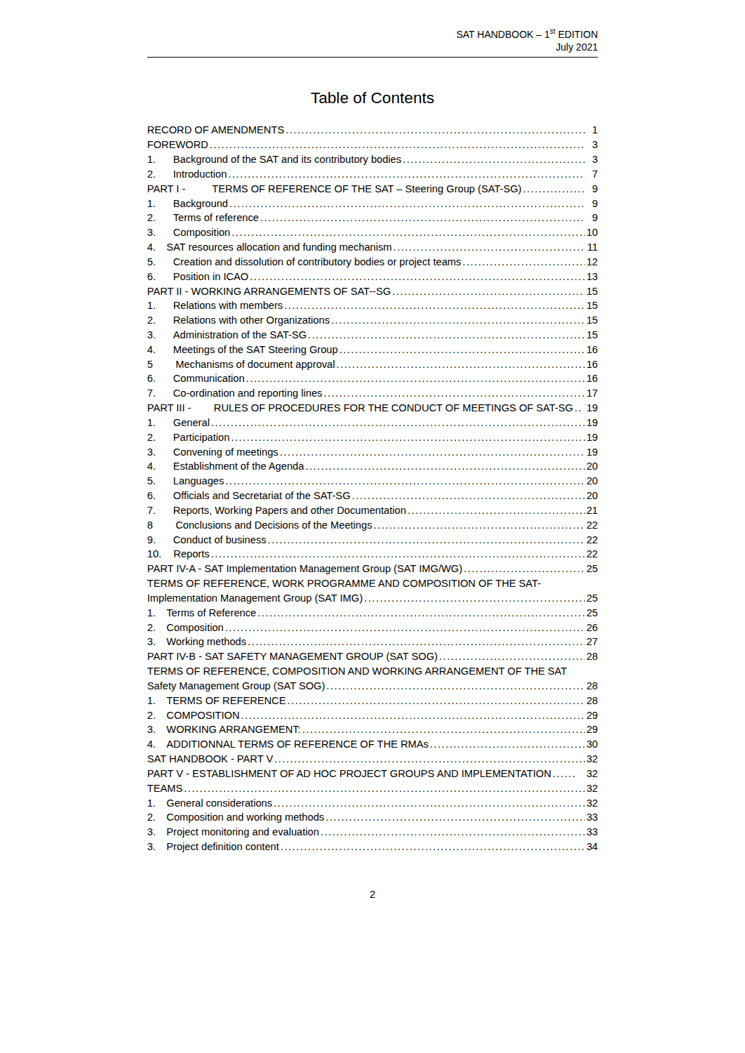SAT HANDBOOK – 1st EDITION
July 2021
Table of Contents
RECORD OF AMENDMENTS................................................................................................. 1
FOREWORD................................................................................................................................. 3
1. Background of the SAT and its contributory bodies....................................................... 3
2. Introduction................................................................................................................. 7
PART I - TERMS OF REFERENCE OF THE SAT – Steering Group (SAT-SG).................... 9
1. Background................................................................................................................. 9
2. Terms of reference....................................................................................................... 9
3. Composition................................................................................................................. 10
4. SAT resources allocation and funding mechanism............................................................. 11
5. Creation and dissolution of contributory bodies or project teams................................ 12
6. Position in ICAO......................................................................................................... 13
PART II - WORKING ARRANGEMENTS OF SAT--SG............................................................. 15
1. Relations with members................................................................................................ 15
2. Relations with other Organizations............................................................................. 15
3. Administration of the SAT-SG....................................................................................... 15
4. Meetings of the SAT Steering Group............................................................................ 16
5 Mechanisms of document approval.............................................................................. 16
6. Communication.......................................................................................................... 16
7. Co-ordination and reporting lines............................................................................... 17
PART III - RULES OF PROCEDURES FOR THE CONDUCT OF MEETINGS OF SAT-SG.. 19
1. General....................................................................................................................... 19
2. Participation................................................................................................................ 19
3. Convening of meetings................................................................................................ 19
4. Establishment of the Agenda....................................................................................... 20
5. Languages.................................................................................................................. 20
6. Officials and Secretariat of the SAT-SG....................................................................... 20
7. Reports, Working Papers and other Documentation................................................... 21
8 Conclusions and Decisions of the Meetings.................................................................. 22
9. Conduct of business.................................................................................................... 22
10. Reports....................................................................................................................... 22
PART IV-A - SAT Implementation Management Group (SAT IMG/WG)..................................... 25
TERMS OF REFERENCE, WORK PROGRAMME AND COMPOSITION OF THE SAT-
Implementation Management Group (SAT IMG)....................................................................... 25
1. Terms of Reference......................................................................................................... 25
2. Composition....................................................................................................................... 26
3. Working methods.............................................................................................................. 27
PART IV-B - SAT SAFETY MANAGEMENT GROUP (SAT SOG)........................................... 28
TERMS OF REFERENCE, COMPOSITION AND WORKING ARRANGEMENT OF THE SAT
Safety Management Group (SAT SOG).................................................................................... 28
1. TERMS OF REFERENCE................................................................................................ 28
2. COMPOSITION................................................................................................................... 29
3. WORKING ARRANGEMENT:.......................................................................................... 29
4. ADDITIONNAL TERMS OF REFERENCE OF THE RMAs................................................ 30
SAT HANDBOOK - PART V....................................................................................................... 32
PART V - ESTABLISHMENT OF AD HOC PROJECT GROUPS AND IMPLEMENTATION...... 32
TEAMS....................................................................................................................................... 32
1. General considerations..................................................................................................... 32
2. Composition and working methods................................................................................... 33
3. Project monitoring and evaluation....................................................................................... 33
3. Project definition content................................................................................................... 34
2